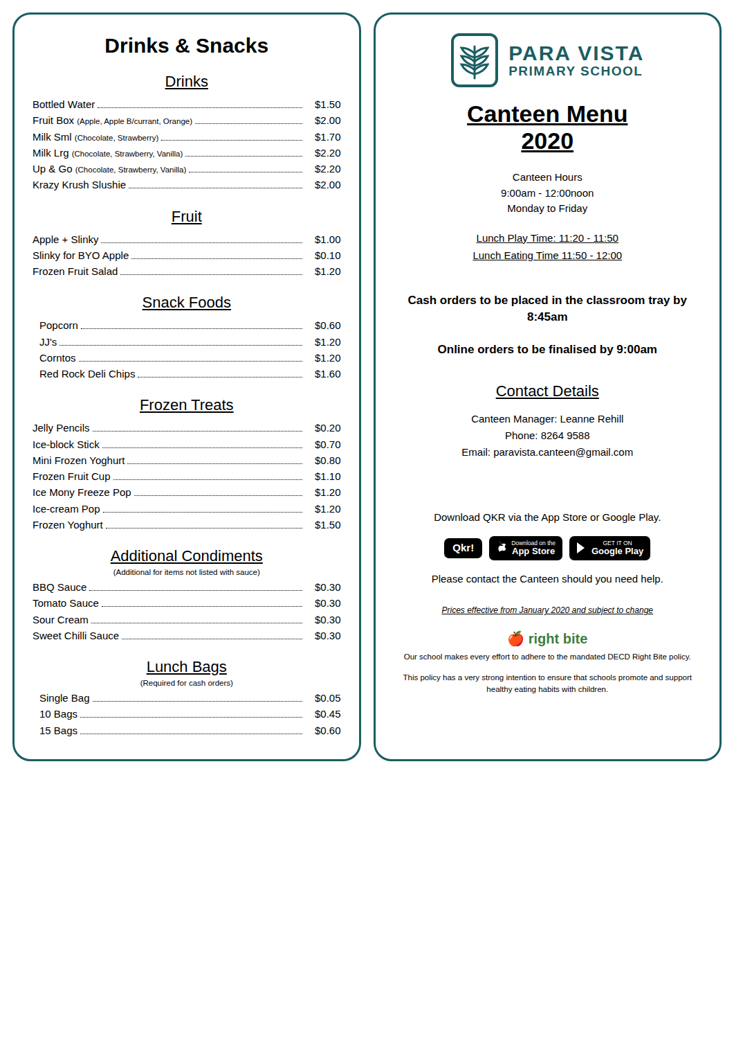Drinks & Snacks
Drinks
Bottled Water $1.50
Fruit Box (Apple, Apple B/currant, Orange) $2.00
Milk Sml (Chocolate, Strawberry) $1.70
Milk Lrg (Chocolate, Strawberry, Vanilla) $2.20
Up & Go (Chocolate, Strawberry, Vanilla) $2.20
Krazy Krush Slushie $2.00
Fruit
Apple + Slinky $1.00
Slinky for BYO Apple $0.10
Frozen Fruit Salad $1.20
Snack Foods
Popcorn $0.60
JJ's $1.20
Corntos $1.20
Red Rock Deli Chips $1.60
Frozen Treats
Jelly Pencils $0.20
Ice-block Stick $0.70
Mini Frozen Yoghurt $0.80
Frozen Fruit Cup $1.10
Ice Mony Freeze Pop $1.20
Ice-cream Pop $1.20
Frozen Yoghurt $1.50
Additional Condiments
(Additional for items not listed with sauce)
BBQ Sauce $0.30
Tomato Sauce $0.30
Sour Cream $0.30
Sweet Chilli Sauce $0.30
Lunch Bags
(Required for cash orders)
Single Bag $0.05
10 Bags $0.45
15 Bags $0.60
PARA VISTA
PRIMARY SCHOOL
Canteen Menu
2020
Canteen Hours
9:00am - 12:00noon
Monday to Friday
Lunch Play Time: 11:20 - 11:50
Lunch Eating Time 11:50 - 12:00
Cash orders to be placed in the classroom tray by 8:45am
Online orders to be finalised by 9:00am
Contact Details
Canteen Manager: Leanne Rehill
Phone: 8264 9588
Email: paravista.canteen@gmail.com
Download QKR via the App Store or Google Play.
Qkr! Download on the App Store GET IT ON Google Play
Please contact the Canteen should you need help.
Prices effective from January 2020 and subject to change
🍎 right bite
Our school makes every effort to adhere to the mandated DECD Right Bite policy.
This policy has a very strong intention to ensure that schools promote and support healthy eating habits with children.